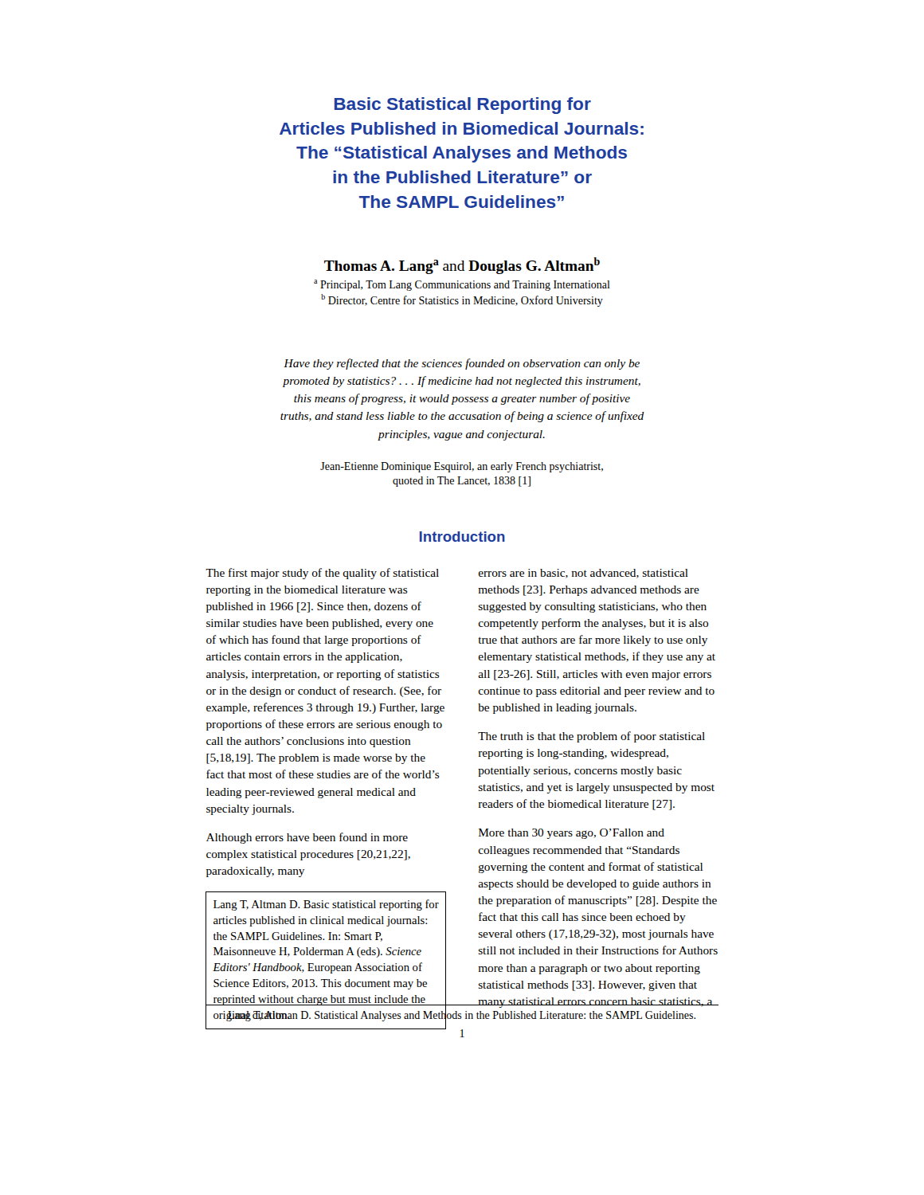Basic Statistical Reporting for
Articles Published in Biomedical Journals:
The “Statistical Analyses and Methods
in the Published Literature” or
The SAMPL Guidelines”
Thomas A. Langa and Douglas G. Altmanb
a Principal, Tom Lang Communications and Training International
b Director, Centre for Statistics in Medicine, Oxford University
Have they reflected that the sciences founded on observation can only be promoted by statistics? . . . If medicine had not neglected this instrument, this means of progress, it would possess a greater number of positive truths, and stand less liable to the accusation of being a science of unfixed principles, vague and conjectural.
Jean-Etienne Dominique Esquirol, an early French psychiatrist,
quoted in The Lancet, 1838 [1]
Introduction
The first major study of the quality of statistical reporting in the biomedical literature was published in 1966 [2]. Since then, dozens of similar studies have been published, every one of which has found that large proportions of articles contain errors in the application, analysis, interpretation, or reporting of statistics or in the design or conduct of research. (See, for example, references 3 through 19.) Further, large proportions of these errors are serious enough to call the authors’ conclusions into question [5,18,19]. The problem is made worse by the fact that most of these studies are of the world’s leading peer-reviewed general medical and specialty journals.
Although errors have been found in more complex statistical procedures [20,21,22], paradoxically, many
Lang T, Altman D. Basic statistical reporting for articles published in clinical medical journals: the SAMPL Guidelines. In: Smart P, Maisonneuve H, Polderman A (eds). Science Editors' Handbook, European Association of Science Editors, 2013. This document may be reprinted without charge but must include the original citation.
errors are in basic, not advanced, statistical methods [23]. Perhaps advanced methods are suggested by consulting statisticians, who then competently perform the analyses, but it is also true that authors are far more likely to use only elementary statistical methods, if they use any at all [23-26]. Still, articles with even major errors continue to pass editorial and peer review and to be published in leading journals.
The truth is that the problem of poor statistical reporting is long-standing, widespread, potentially serious, concerns mostly basic statistics, and yet is largely unsuspected by most readers of the biomedical literature [27].
More than 30 years ago, O’Fallon and colleagues recommended that “Standards governing the content and format of statistical aspects should be developed to guide authors in the preparation of manuscripts” [28]. Despite the fact that this call has since been echoed by several others (17,18,29-32), most journals have still not included in their Instructions for Authors more than a paragraph or two about reporting statistical methods [33]. However, given that many statistical errors concern basic statistics, a
Lang T, Altman D. Statistical Analyses and Methods in the Published Literature: the SAMPL Guidelines.
1